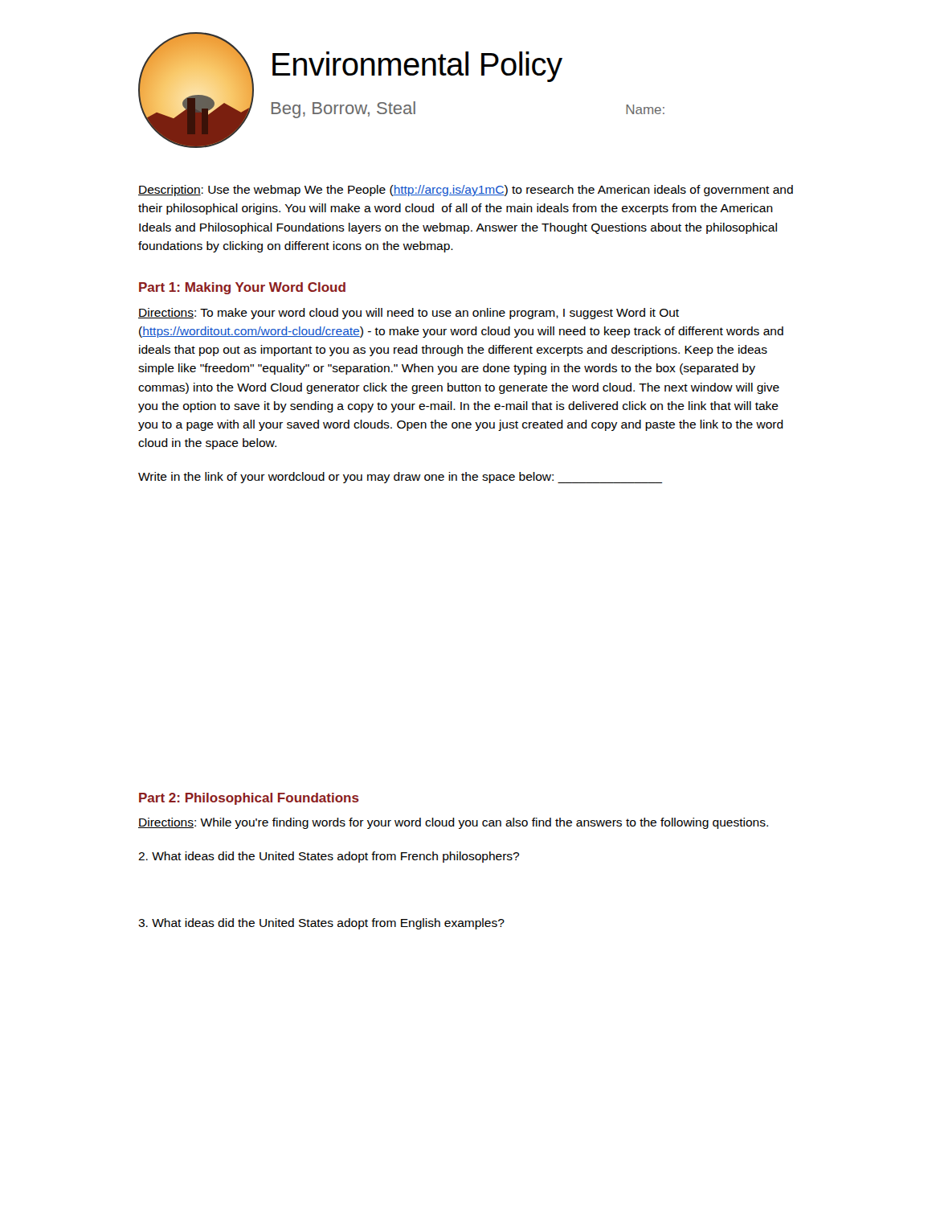E n v i r o n m e n t a l P o l i c y
Environmental Policy
Beg, Borrow, Steal
Name:
Description: Use the webmap We the People (http://arcg.is/ay1mC) to research the American ideals of government and their philosophical origins. You will make a word cloud of all of the main ideals from the excerpts from the American Ideals and Philosophical Foundations layers on the webmap. Answer the Thought Questions about the philosophical foundations by clicking on different icons on the webmap.
Part 1: Making Your Word Cloud
Directions: To make your word cloud you will need to use an online program, I suggest Word it Out (https://worditout.com/word-cloud/create) - to make your word cloud you will need to keep track of different words and ideals that pop out as important to you as you read through the different excerpts and descriptions. Keep the ideas simple like "freedom" "equality" or "separation." When you are done typing in the words to the box (separated by commas) into the Word Cloud generator click the green button to generate the word cloud. The next window will give you the option to save it by sending a copy to your e-mail. In the e-mail that is delivered click on the link that will take you to a page with all your saved word clouds. Open the one you just created and copy and paste the link to the word cloud in the space below.
Write in the link of your wordcloud or you may draw one in the space below: _______________
Part 2: Philosophical Foundations
Directions: While you're finding words for your word cloud you can also find the answers to the following questions.
2. What ideas did the United States adopt from French philosophers?
3. What ideas did the United States adopt from English examples?